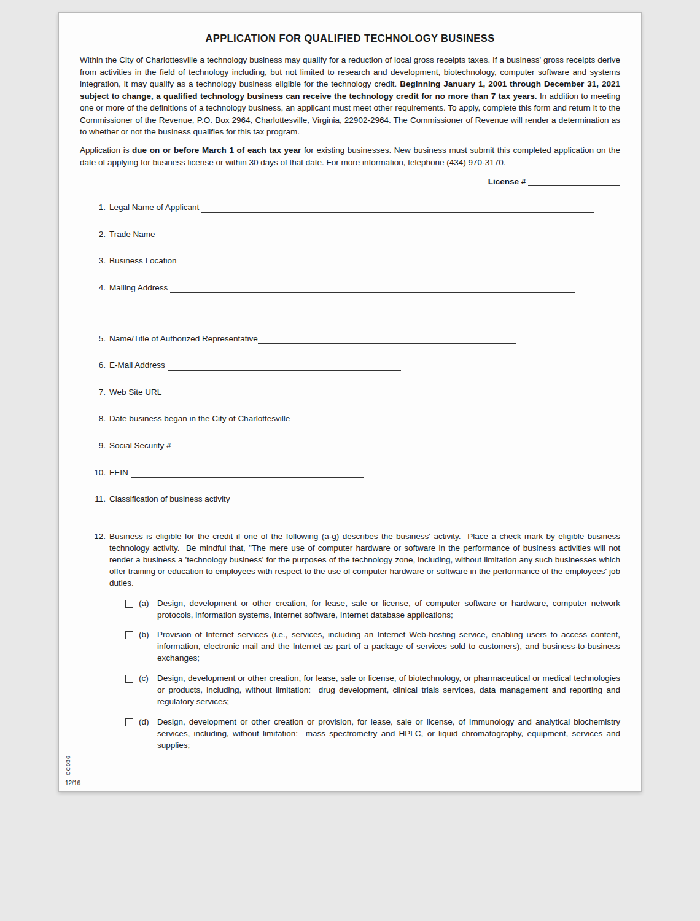APPLICATION FOR QUALIFIED TECHNOLOGY BUSINESS
Within the City of Charlottesville a technology business may qualify for a reduction of local gross receipts taxes. If a business' gross receipts derive from activities in the field of technology including, but not limited to research and development, biotechnology, computer software and systems integration, it may qualify as a technology business eligible for the technology credit. Beginning January 1, 2001 through December 31, 2021 subject to change, a qualified technology business can receive the technology credit for no more than 7 tax years. In addition to meeting one or more of the definitions of a technology business, an applicant must meet other requirements. To apply, complete this form and return it to the Commissioner of the Revenue, P.O. Box 2964, Charlottesville, Virginia, 22902-2964. The Commissioner of Revenue will render a determination as to whether or not the business qualifies for this tax program.
Application is due on or before March 1 of each tax year for existing businesses. New business must submit this completed application on the date of applying for business license or within 30 days of that date. For more information, telephone (434) 970-3170.
License #
Legal Name of Applicant
Trade Name
Business Location
Mailing Address
Name/Title of Authorized Representative
E-Mail Address
Web Site URL
Date business began in the City of Charlottesville
Social Security #
FEIN
Classification of business activity
Business is eligible for the credit if one of the following (a-g) describes the business' activity. Place a check mark by eligible business technology activity. Be mindful that, "The mere use of computer hardware or software in the performance of business activities will not render a business a 'technology business' for the purposes of the technology zone, including, without limitation any such businesses which offer training or education to employees with respect to the use of computer hardware or software in the performance of the employees' job duties.
(a) Design, development or other creation, for lease, sale or license, of computer software or hardware, computer network protocols, information systems, Internet software, Internet database applications;
(b) Provision of Internet services (i.e., services, including an Internet Web-hosting service, enabling users to access content, information, electronic mail and the Internet as part of a package of services sold to customers), and business-to-business exchanges;
(c) Design, development or other creation, for lease, sale or license, of biotechnology, or pharmaceutical or medical technologies or products, including, without limitation: drug development, clinical trials services, data management and reporting and regulatory services;
(d) Design, development or other creation or provision, for lease, sale or license, of Immunology and analytical biochemistry services, including, without limitation: mass spectrometry and HPLC, or liquid chromatography, equipment, services and supplies;
CC036
12/16